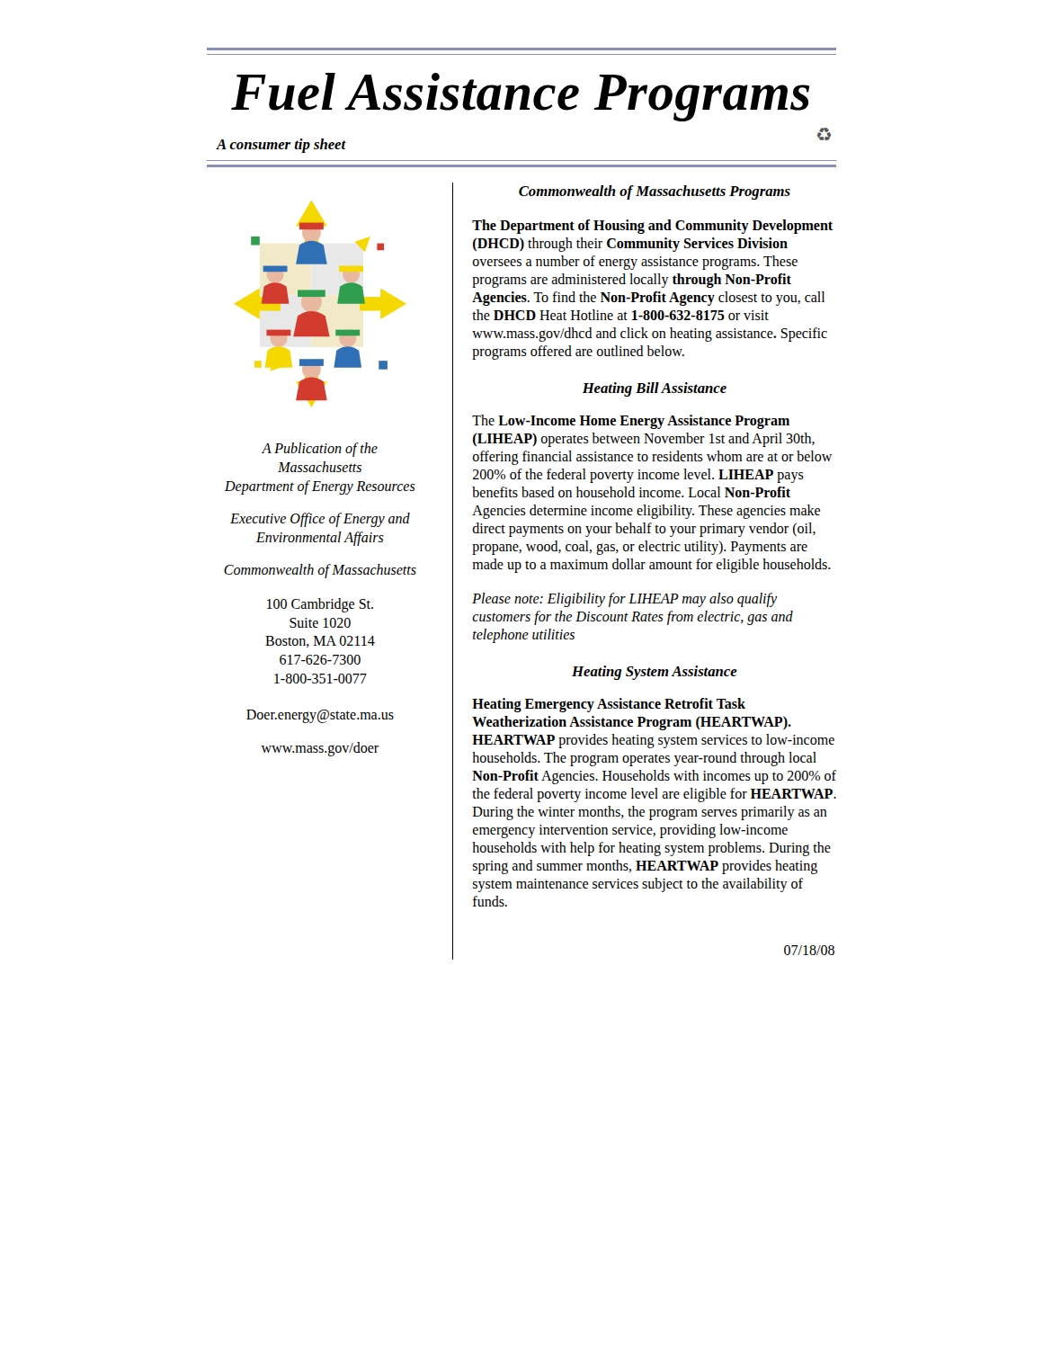Fuel Assistance Programs
A consumer tip sheet ♻
A Publication of the
Massachusetts
Department of Energy Resources
Executive Office of Energy and
Environmental Affairs
Commonwealth of Massachusetts
100 Cambridge St.
Suite 1020
Boston, MA 02114
617-626-7300
1-800-351-0077
Doer.energy@state.ma.us
www.mass.gov/doer
Commonwealth of Massachusetts Programs
The Department of Housing and Community Development (DHCD) through their Community Services Division oversees a number of energy assistance programs. These programs are administered locally through Non-Profit Agencies. To find the Non-Profit Agency closest to you, call the DHCD Heat Hotline at 1-800-632-8175 or visit www.mass.gov/dhcd and click on heating assistance. Specific programs offered are outlined below.
Heating Bill Assistance
The Low-Income Home Energy Assistance Program (LIHEAP) operates between November 1st and April 30th, offering financial assistance to residents whom are at or below 200% of the federal poverty income level. LIHEAP pays benefits based on household income. Local Non-Profit Agencies determine income eligibility. These agencies make direct payments on your behalf to your primary vendor (oil, propane, wood, coal, gas, or electric utility). Payments are made up to a maximum dollar amount for eligible households.
Please note: Eligibility for LIHEAP may also qualify customers for the Discount Rates from electric, gas and telephone utilities
Heating System Assistance
Heating Emergency Assistance Retrofit Task Weatherization Assistance Program (HEARTWAP). HEARTWAP provides heating system services to low-income households. The program operates year-round through local Non-Profit Agencies. Households with incomes up to 200% of the federal poverty income level are eligible for HEARTWAP. During the winter months, the program serves primarily as an emergency intervention service, providing low-income households with help for heating system problems. During the spring and summer months, HEARTWAP provides heating system maintenance services subject to the availability of funds.
07/18/08